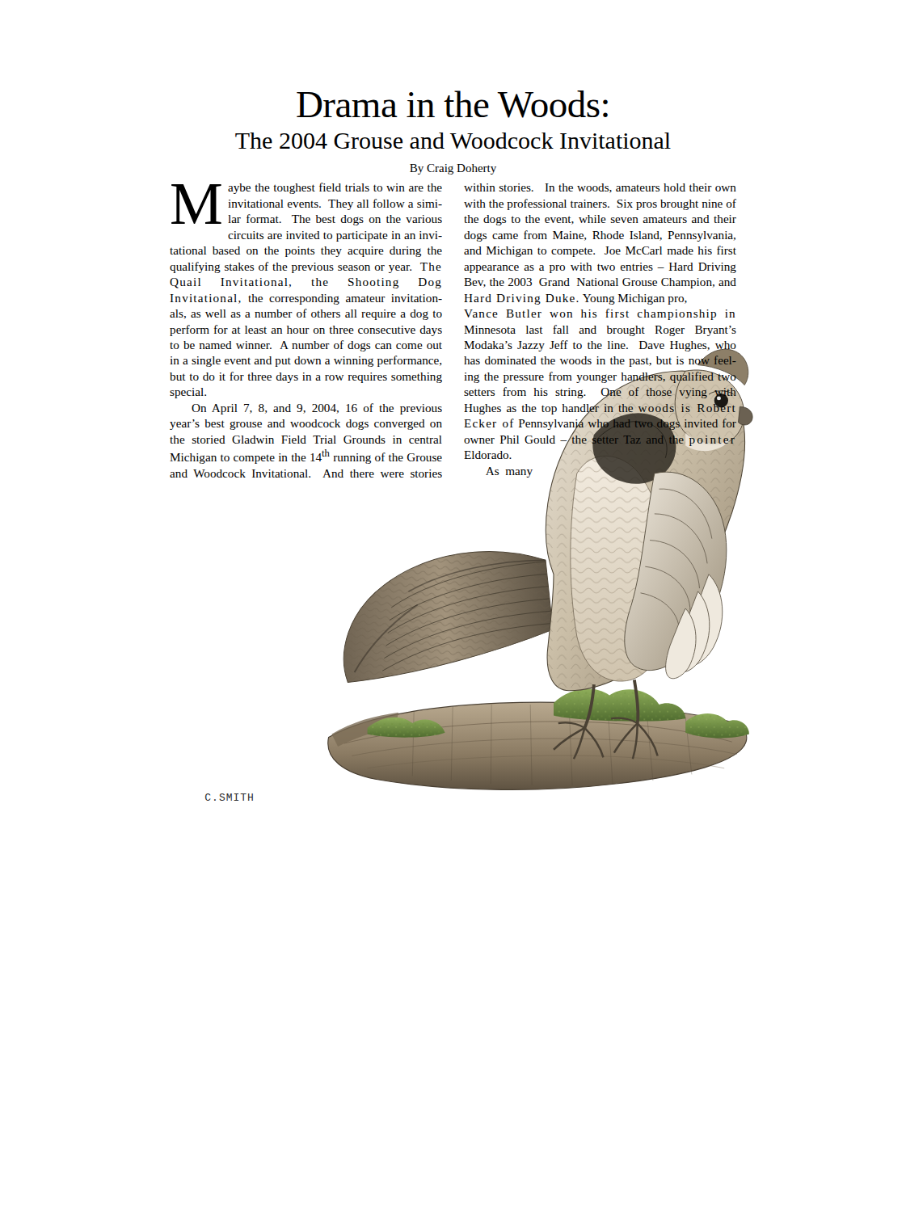Drama in the Woods:
The 2004 Grouse and Woodcock Invitational
By Craig Doherty
Maybe the toughest field trials to win are the invitational events. They all follow a similar format. The best dogs on the various circuits are invited to participate in an invitational based on the points they acquire during the qualifying stakes of the previous season or year. The Quail Invitational, the Shooting Dog Invitational, the corresponding amateur invitationals, as well as a number of others all require a dog to perform for at least an hour on three consecutive days to be named winner. A number of dogs can come out in a single event and put down a winning performance, but to do it for three days in a row requires something special.
On April 7, 8, and 9, 2004, 16 of the previous year’s best grouse and woodcock dogs converged on the storied Gladwin Field Trial Grounds in central Michigan to compete in the 14th running of the Grouse and Woodcock Invitational. And there were stories within stories. In the woods, amateurs hold their own with the professional trainers. Six pros brought nine of the dogs to the event, while seven amateurs and their dogs came from Maine, Rhode Island, Pennsylvania, and Michigan to compete. Joe McCarl made his first appearance as a pro with two entries – Hard Driving Bev, the 2003 Grand National Grouse Champion, and Hard Driving Duke. Young Michigan pro,
Vance Butler won his first championship in Minnesota last fall and brought Roger Bryant’s Modaka’s Jazzy Jeff to the line. Dave Hughes, who has dominated the woods in the past, but is now feeling the pressure from younger handlers, qualified two setters from his string. One of those vying with Hughes as the top handler in the woods is Robert Ecker of Pennsylvania who had two dogs invited for owner Phil Gould – the setter Taz and the pointer Eldorado.
As many
C.SMITH